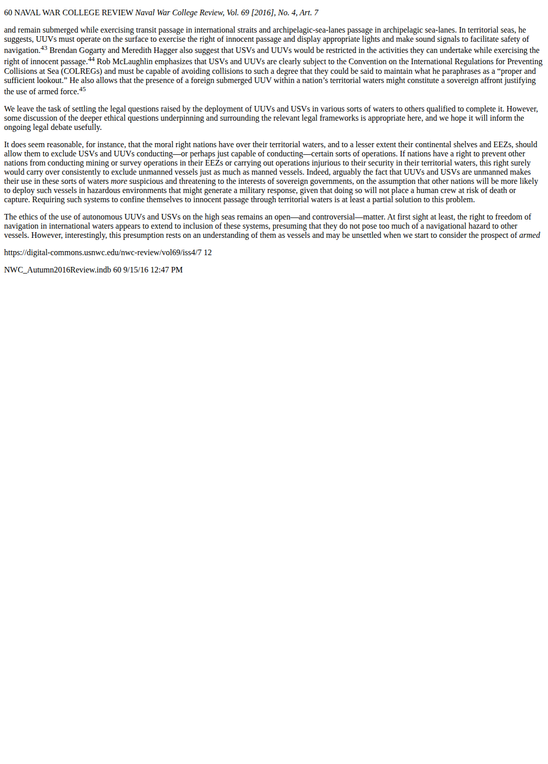60 NAVAL WAR COLLEGE REVIEW Naval War College Review, Vol. 69 [2016], No. 4, Art. 7
and remain submerged while exercising transit passage in international straits and archipelagic-sea-lanes passage in archipelagic sea-lanes. In territorial seas, he suggests, UUVs must operate on the surface to exercise the right of innocent passage and display appropriate lights and make sound signals to facilitate safety of navigation.43 Brendan Gogarty and Meredith Hagger also suggest that USVs and UUVs would be restricted in the activities they can undertake while exercising the right of innocent passage.44 Rob McLaughlin emphasizes that USVs and UUVs are clearly subject to the Convention on the International Regulations for Preventing Collisions at Sea (COLREGs) and must be capable of avoiding collisions to such a degree that they could be said to maintain what he paraphrases as a “proper and sufficient lookout.” He also allows that the presence of a foreign submerged UUV within a nation’s territorial waters might constitute a sovereign affront justifying the use of armed force.45
We leave the task of settling the legal questions raised by the deployment of UUVs and USVs in various sorts of waters to others qualified to complete it. However, some discussion of the deeper ethical questions underpinning and surrounding the relevant legal frameworks is appropriate here, and we hope it will inform the ongoing legal debate usefully.
It does seem reasonable, for instance, that the moral right nations have over their territorial waters, and to a lesser extent their continental shelves and EEZs, should allow them to exclude USVs and UUVs conducting—or perhaps just capable of conducting—certain sorts of operations. If nations have a right to prevent other nations from conducting mining or survey operations in their EEZs or carrying out operations injurious to their security in their territorial waters, this right surely would carry over consistently to exclude unmanned vessels just as much as manned vessels. Indeed, arguably the fact that UUVs and USVs are unmanned makes their use in these sorts of waters more suspicious and threatening to the interests of sovereign governments, on the assumption that other nations will be more likely to deploy such vessels in hazardous environments that might generate a military response, given that doing so will not place a human crew at risk of death or capture. Requiring such systems to confine themselves to innocent passage through territorial waters is at least a partial solution to this problem.
The ethics of the use of autonomous UUVs and USVs on the high seas remains an open—and controversial—matter. At first sight at least, the right to freedom of navigation in international waters appears to extend to inclusion of these systems, presuming that they do not pose too much of a navigational hazard to other vessels. However, interestingly, this presumption rests on an understanding of them as vessels and may be unsettled when we start to consider the prospect of armed
https://digital-commons.usnwc.edu/nwc-review/vol69/iss4/7 12
NWC_Autumn2016Review.indb 60 9/15/16 12:47 PM